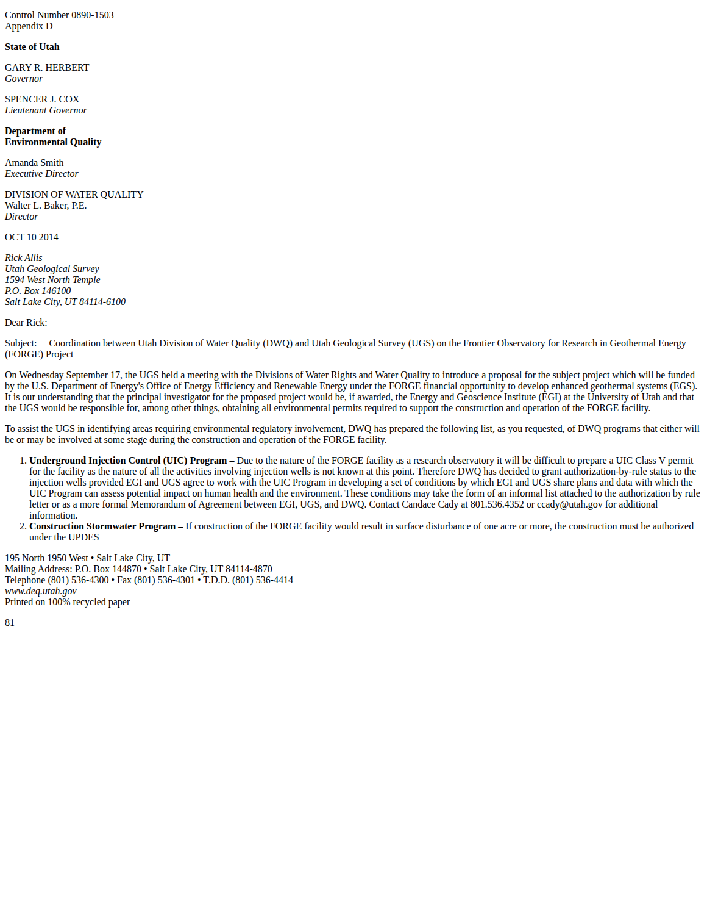Control Number 0890-1503
Appendix D
State of Utah
GARY R. HERBERT
Governor
SPENCER J. COX
Lieutenant Governor
Department of
Environmental Quality
Amanda Smith
Executive Director
DIVISION OF WATER QUALITY
Walter L. Baker, P.E.
Director
OCT 10 2014
Rick Allis
Utah Geological Survey
1594 West North Temple
P.O. Box 146100
Salt Lake City, UT 84114-6100
Dear Rick:
Subject: Coordination between Utah Division of Water Quality (DWQ) and Utah Geological Survey (UGS) on the Frontier Observatory for Research in Geothermal Energy (FORGE) Project
On Wednesday September 17, the UGS held a meeting with the Divisions of Water Rights and Water Quality to introduce a proposal for the subject project which will be funded by the U.S. Department of Energy's Office of Energy Efficiency and Renewable Energy under the FORGE financial opportunity to develop enhanced geothermal systems (EGS). It is our understanding that the principal investigator for the proposed project would be, if awarded, the Energy and Geoscience Institute (EGI) at the University of Utah and that the UGS would be responsible for, among other things, obtaining all environmental permits required to support the construction and operation of the FORGE facility.
To assist the UGS in identifying areas requiring environmental regulatory involvement, DWQ has prepared the following list, as you requested, of DWQ programs that either will be or may be involved at some stage during the construction and operation of the FORGE facility.
Underground Injection Control (UIC) Program – Due to the nature of the FORGE facility as a research observatory it will be difficult to prepare a UIC Class V permit for the facility as the nature of all the activities involving injection wells is not known at this point. Therefore DWQ has decided to grant authorization-by-rule status to the injection wells provided EGI and UGS agree to work with the UIC Program in developing a set of conditions by which EGI and UGS share plans and data with which the UIC Program can assess potential impact on human health and the environment. These conditions may take the form of an informal list attached to the authorization by rule letter or as a more formal Memorandum of Agreement between EGI, UGS, and DWQ. Contact Candace Cady at 801.536.4352 or ccady@utah.gov for additional information.
Construction Stormwater Program – If construction of the FORGE facility would result in surface disturbance of one acre or more, the construction must be authorized under the UPDES
195 North 1950 West • Salt Lake City, UT
Mailing Address: P.O. Box 144870 • Salt Lake City, UT 84114-4870
Telephone (801) 536-4300 • Fax (801) 536-4301 • T.D.D. (801) 536-4414
www.deq.utah.gov
Printed on 100% recycled paper
81